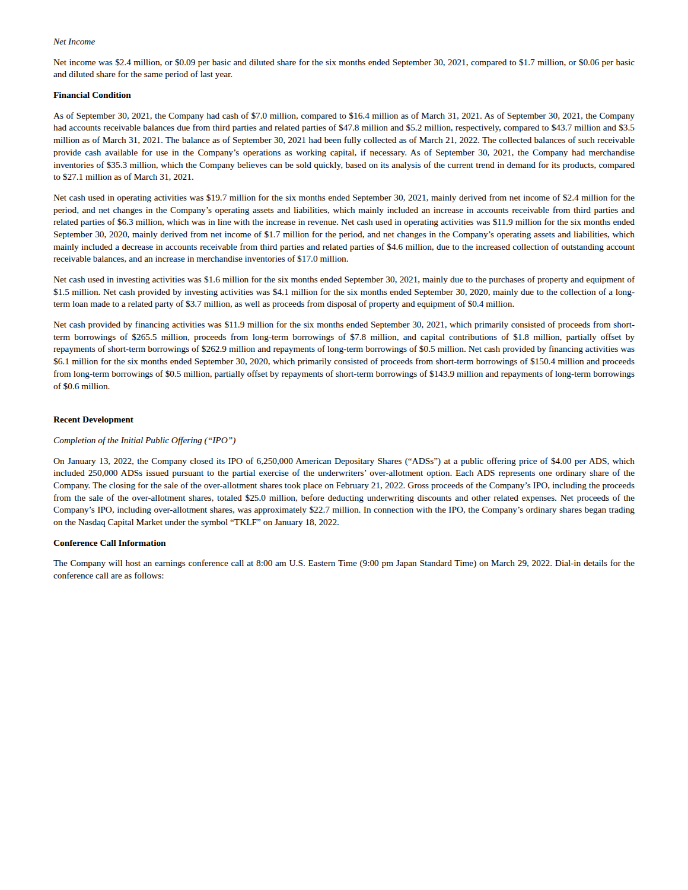Net Income
Net income was $2.4 million, or $0.09 per basic and diluted share for the six months ended September 30, 2021, compared to $1.7 million, or $0.06 per basic and diluted share for the same period of last year.
Financial Condition
As of September 30, 2021, the Company had cash of $7.0 million, compared to $16.4 million as of March 31, 2021. As of September 30, 2021, the Company had accounts receivable balances due from third parties and related parties of $47.8 million and $5.2 million, respectively, compared to $43.7 million and $3.5 million as of March 31, 2021. The balance as of September 30, 2021 had been fully collected as of March 21, 2022. The collected balances of such receivable provide cash available for use in the Company’s operations as working capital, if necessary. As of September 30, 2021, the Company had merchandise inventories of $35.3 million, which the Company believes can be sold quickly, based on its analysis of the current trend in demand for its products, compared to $27.1 million as of March 31, 2021.
Net cash used in operating activities was $19.7 million for the six months ended September 30, 2021, mainly derived from net income of $2.4 million for the period, and net changes in the Company’s operating assets and liabilities, which mainly included an increase in accounts receivable from third parties and related parties of $6.3 million, which was in line with the increase in revenue. Net cash used in operating activities was $11.9 million for the six months ended September 30, 2020, mainly derived from net income of $1.7 million for the period, and net changes in the Company’s operating assets and liabilities, which mainly included a decrease in accounts receivable from third parties and related parties of $4.6 million, due to the increased collection of outstanding account receivable balances, and an increase in merchandise inventories of $17.0 million.
Net cash used in investing activities was $1.6 million for the six months ended September 30, 2021, mainly due to the purchases of property and equipment of $1.5 million. Net cash provided by investing activities was $4.1 million for the six months ended September 30, 2020, mainly due to the collection of a long-term loan made to a related party of $3.7 million, as well as proceeds from disposal of property and equipment of $0.4 million.
Net cash provided by financing activities was $11.9 million for the six months ended September 30, 2021, which primarily consisted of proceeds from short-term borrowings of $265.5 million, proceeds from long-term borrowings of $7.8 million, and capital contributions of $1.8 million, partially offset by repayments of short-term borrowings of $262.9 million and repayments of long-term borrowings of $0.5 million. Net cash provided by financing activities was $6.1 million for the six months ended September 30, 2020, which primarily consisted of proceeds from short-term borrowings of $150.4 million and proceeds from long-term borrowings of $0.5 million, partially offset by repayments of short-term borrowings of $143.9 million and repayments of long-term borrowings of $0.6 million.
Recent Development
Completion of the Initial Public Offering (“IPO”)
On January 13, 2022, the Company closed its IPO of 6,250,000 American Depositary Shares (“ADSs”) at a public offering price of $4.00 per ADS, which included 250,000 ADSs issued pursuant to the partial exercise of the underwriters’ over-allotment option. Each ADS represents one ordinary share of the Company. The closing for the sale of the over-allotment shares took place on February 21, 2022. Gross proceeds of the Company’s IPO, including the proceeds from the sale of the over-allotment shares, totaled $25.0 million, before deducting underwriting discounts and other related expenses. Net proceeds of the Company’s IPO, including over-allotment shares, was approximately $22.7 million. In connection with the IPO, the Company’s ordinary shares began trading on the Nasdaq Capital Market under the symbol “TKLF” on January 18, 2022.
Conference Call Information
The Company will host an earnings conference call at 8:00 am U.S. Eastern Time (9:00 pm Japan Standard Time) on March 29, 2022. Dial-in details for the conference call are as follows: